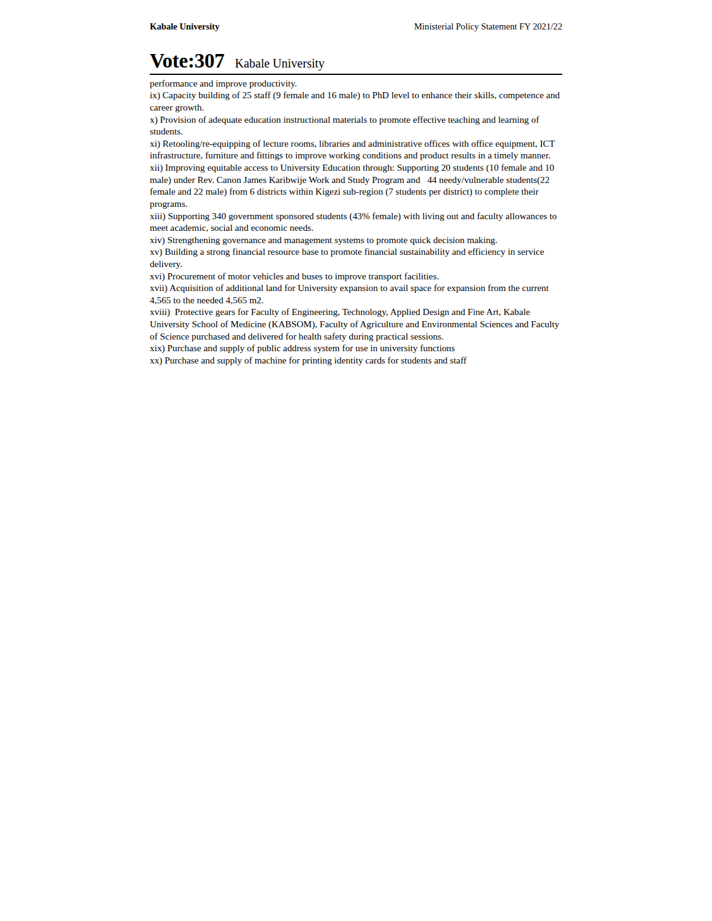Kabale University
Ministerial Policy Statement FY 2021/22
Vote:307
Kabale University
performance and improve productivity.
ix) Capacity building of 25 staff (9 female and 16 male) to PhD level to enhance their skills, competence and career growth.
x) Provision of adequate education instructional materials to promote effective teaching and learning of students.
xi) Retooling/re-equipping of lecture rooms, libraries and administrative offices with office equipment, ICT infrastructure, furniture and fittings to improve working conditions and product results in a timely manner.
xii) Improving equitable access to University Education through: Supporting 20 students (10 female and 10 male) under Rev. Canon James Karibwije Work and Study Program and 44 needy/vulnerable students(22 female and 22 male) from 6 districts within Kigezi sub-region (7 students per district) to complete their programs.
xiii) Supporting 340 government sponsored students (43% female) with living out and faculty allowances to meet academic, social and economic needs.
xiv) Strengthening governance and management systems to promote quick decision making.
xv) Building a strong financial resource base to promote financial sustainability and efficiency in service delivery.
xvi) Procurement of motor vehicles and buses to improve transport facilities.
xvii) Acquisition of additional land for University expansion to avail space for expansion from the current 4,565 to the needed 4,565 m2.
xviii) Protective gears for Faculty of Engineering, Technology, Applied Design and Fine Art, Kabale University School of Medicine (KABSOM), Faculty of Agriculture and Environmental Sciences and Faculty of Science purchased and delivered for health safety during practical sessions.
xix) Purchase and supply of public address system for use in university functions
xx) Purchase and supply of machine for printing identity cards for students and staff